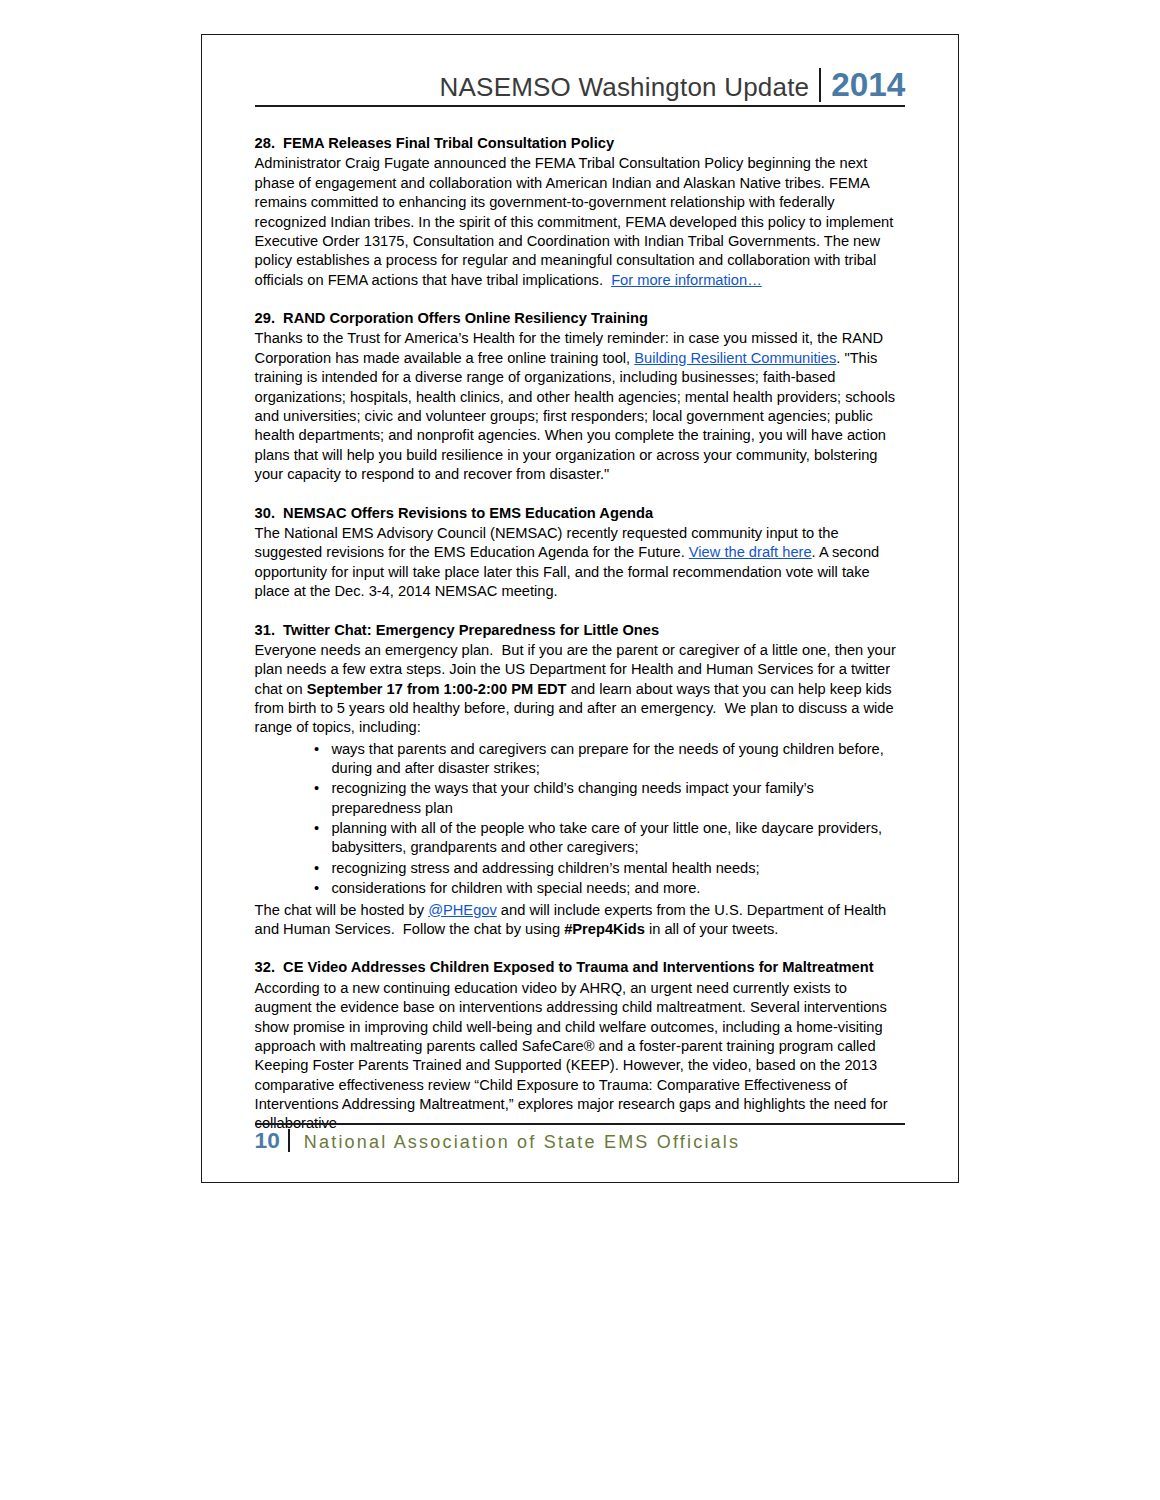NASEMSO Washington Update 2014
28. FEMA Releases Final Tribal Consultation Policy
Administrator Craig Fugate announced the FEMA Tribal Consultation Policy beginning the next phase of engagement and collaboration with American Indian and Alaskan Native tribes. FEMA remains committed to enhancing its government-to-government relationship with federally recognized Indian tribes. In the spirit of this commitment, FEMA developed this policy to implement Executive Order 13175, Consultation and Coordination with Indian Tribal Governments. The new policy establishes a process for regular and meaningful consultation and collaboration with tribal officials on FEMA actions that have tribal implications. For more information…
29. RAND Corporation Offers Online Resiliency Training
Thanks to the Trust for America’s Health for the timely reminder: in case you missed it, the RAND Corporation has made available a free online training tool, Building Resilient Communities. "This training is intended for a diverse range of organizations, including businesses; faith-based organizations; hospitals, health clinics, and other health agencies; mental health providers; schools and universities; civic and volunteer groups; first responders; local government agencies; public health departments; and nonprofit agencies. When you complete the training, you will have action plans that will help you build resilience in your organization or across your community, bolstering your capacity to respond to and recover from disaster."
30. NEMSAC Offers Revisions to EMS Education Agenda
The National EMS Advisory Council (NEMSAC) recently requested community input to the suggested revisions for the EMS Education Agenda for the Future. View the draft here. A second opportunity for input will take place later this Fall, and the formal recommendation vote will take place at the Dec. 3-4, 2014 NEMSAC meeting.
31. Twitter Chat: Emergency Preparedness for Little Ones
Everyone needs an emergency plan. But if you are the parent or caregiver of a little one, then your plan needs a few extra steps. Join the US Department for Health and Human Services for a twitter chat on September 17 from 1:00-2:00 PM EDT and learn about ways that you can help keep kids from birth to 5 years old healthy before, during and after an emergency. We plan to discuss a wide range of topics, including:
ways that parents and caregivers can prepare for the needs of young children before, during and after disaster strikes;
recognizing the ways that your child’s changing needs impact your family’s preparedness plan
planning with all of the people who take care of your little one, like daycare providers, babysitters, grandparents and other caregivers;
recognizing stress and addressing children’s mental health needs;
considerations for children with special needs; and more.
The chat will be hosted by @PHEgov and will include experts from the U.S. Department of Health and Human Services. Follow the chat by using #Prep4Kids in all of your tweets.
32. CE Video Addresses Children Exposed to Trauma and Interventions for Maltreatment
According to a new continuing education video by AHRQ, an urgent need currently exists to augment the evidence base on interventions addressing child maltreatment. Several interventions show promise in improving child well-being and child welfare outcomes, including a home-visiting approach with maltreating parents called SafeCare® and a foster-parent training program called Keeping Foster Parents Trained and Supported (KEEP). However, the video, based on the 2013 comparative effectiveness review “Child Exposure to Trauma: Comparative Effectiveness of Interventions Addressing Maltreatment,” explores major research gaps and highlights the need for collaborative
10 National Association of State EMS Officials